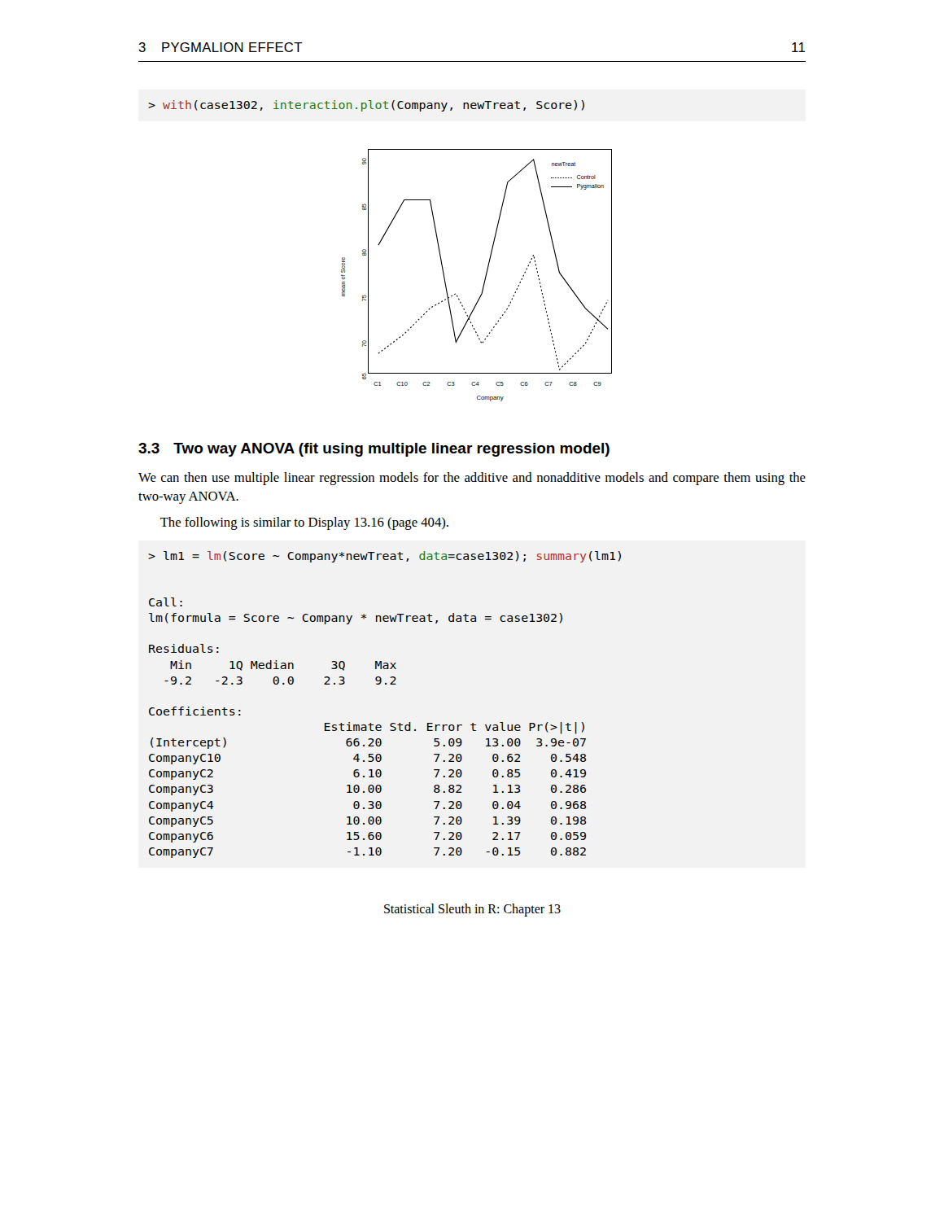3 PYGMALION EFFECT
11
> with(case1302, interaction.plot(Company, newTreat, Score))
mean of Score
90
85
80
75
70
65
newTreat
Control
Pygmalion
C1
C10
C2
C3
C4
C5
C6
C7
C8
C9
Company
3.3 Two way ANOVA (fit using multiple linear regression model)
We can then use multiple linear regression models for the additive and nonadditive models and compare them using the two-way ANOVA.
The following is similar to Display 13.16 (page 404).
> lm1 = lm(Score ~ Company*newTreat, data=case1302); summary(lm1)


Call:
lm(formula = Score ~ Company * newTreat, data = case1302)

Residuals:
   Min     1Q Median     3Q    Max
  -9.2   -2.3    0.0    2.3    9.2

Coefficients:
                        Estimate Std. Error t value Pr(>|t|)
(Intercept)                66.20       5.09   13.00  3.9e-07
CompanyC10                  4.50       7.20    0.62    0.548
CompanyC2                   6.10       7.20    0.85    0.419
CompanyC3                  10.00       8.82    1.13    0.286
CompanyC4                   0.30       7.20    0.04    0.968
CompanyC5                  10.00       7.20    1.39    0.198
CompanyC6                  15.60       7.20    2.17    0.059
CompanyC7                  -1.10       7.20   -0.15    0.882
Statistical Sleuth in R: Chapter 13